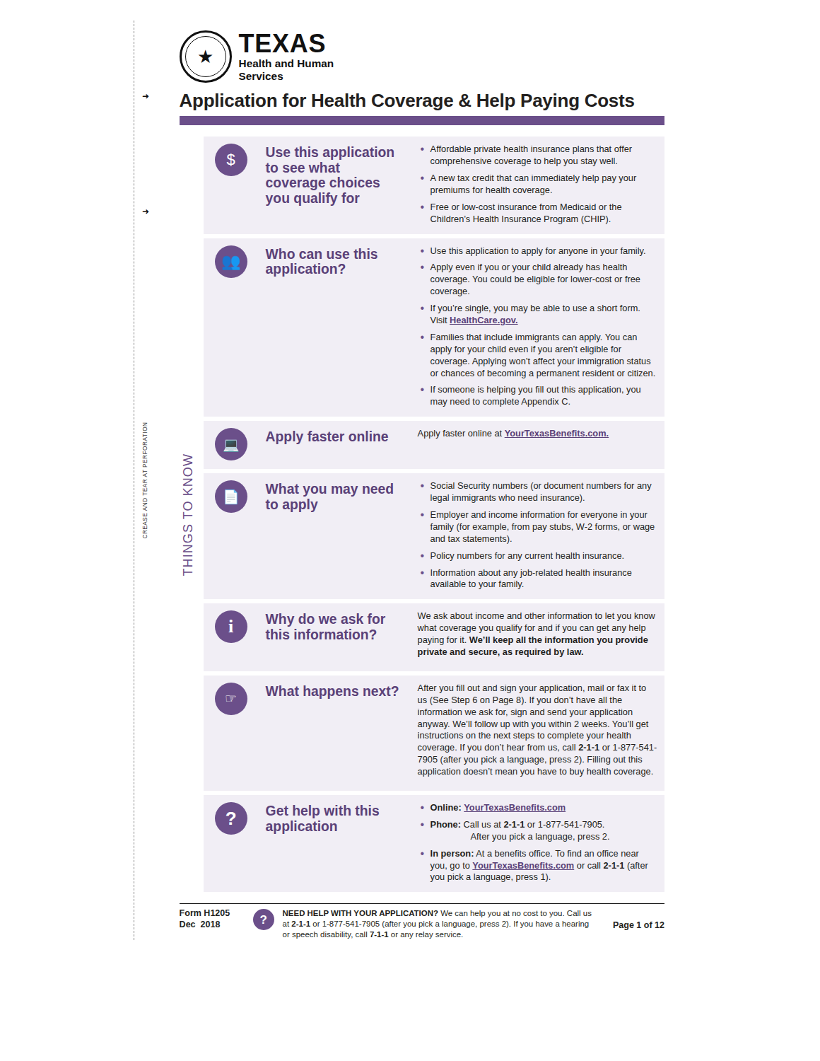➜
CREASE AND TEAR AT PERFORATION
➜
★
TEXAS
Health and Human Services
Application for Health Coverage & Help Paying Costs
THINGS TO KNOW
| $ | Use this application to see what coverage choices you qualify for | Affordable private health insurance plans that offer comprehensive coverage to help you stay well. A new tax credit that can immediately help pay your premiums for health coverage. Free or low-cost insurance from Medicaid or the Children’s Health Insurance Program (CHIP). |
| 👥 | Who can use this application? | Use this application to apply for anyone in your family. Apply even if you or your child already has health coverage. You could be eligible for lower-cost or free coverage. If you’re single, you may be able to use a short form. Visit HealthCare.gov. Families that include immigrants can apply. You can apply for your child even if you aren’t eligible for coverage. Applying won’t affect your immigration status or chances of becoming a permanent resident or citizen. If someone is helping you fill out this application, you may need to complete Appendix C. |
| 💻 | Apply faster online | Apply faster online at YourTexasBenefits.com. |
| 📄 | What you may need to apply | Social Security numbers (or document numbers for any legal immigrants who need insurance). Employer and income information for everyone in your family (for example, from pay stubs, W-2 forms, or wage and tax statements). Policy numbers for any current health insurance. Information about any job-related health insurance available to your family. |
| i | Why do we ask for this information? | We ask about income and other information to let you know what coverage you qualify for and if you can get any help paying for it. We’ll keep all the information you provide private and secure, as required by law. |
| ☞ | What happens next? | After you fill out and sign your application, mail or fax it to us (See Step 6 on Page 8). If you don’t have all the information we ask for, sign and send your application anyway. We’ll follow up with you within 2 weeks. You’ll get instructions on the next steps to complete your health coverage. If you don’t hear from us, call 2-1-1 or 1-877-541-7905 (after you pick a language, press 2). Filling out this application doesn’t mean you have to buy health coverage. |
| ? | Get help with this application | Online: YourTexasBenefits.com Phone: Call us at 2-1-1 or 1-877-541-7905. After you pick a language, press 2. In person: At a benefits office. To find an office near you, go to YourTexasBenefits.com or call 2-1-1 (after you pick a language, press 1). |
Form H1205
Dec 2018
?
NEED HELP WITH YOUR APPLICATION? We can help you at no cost to you. Call us at 2-1-1 or 1-877-541-7905 (after you pick a language, press 2). If you have a hearing or speech disability, call 7-1-1 or any relay service.
Page 1 of 12